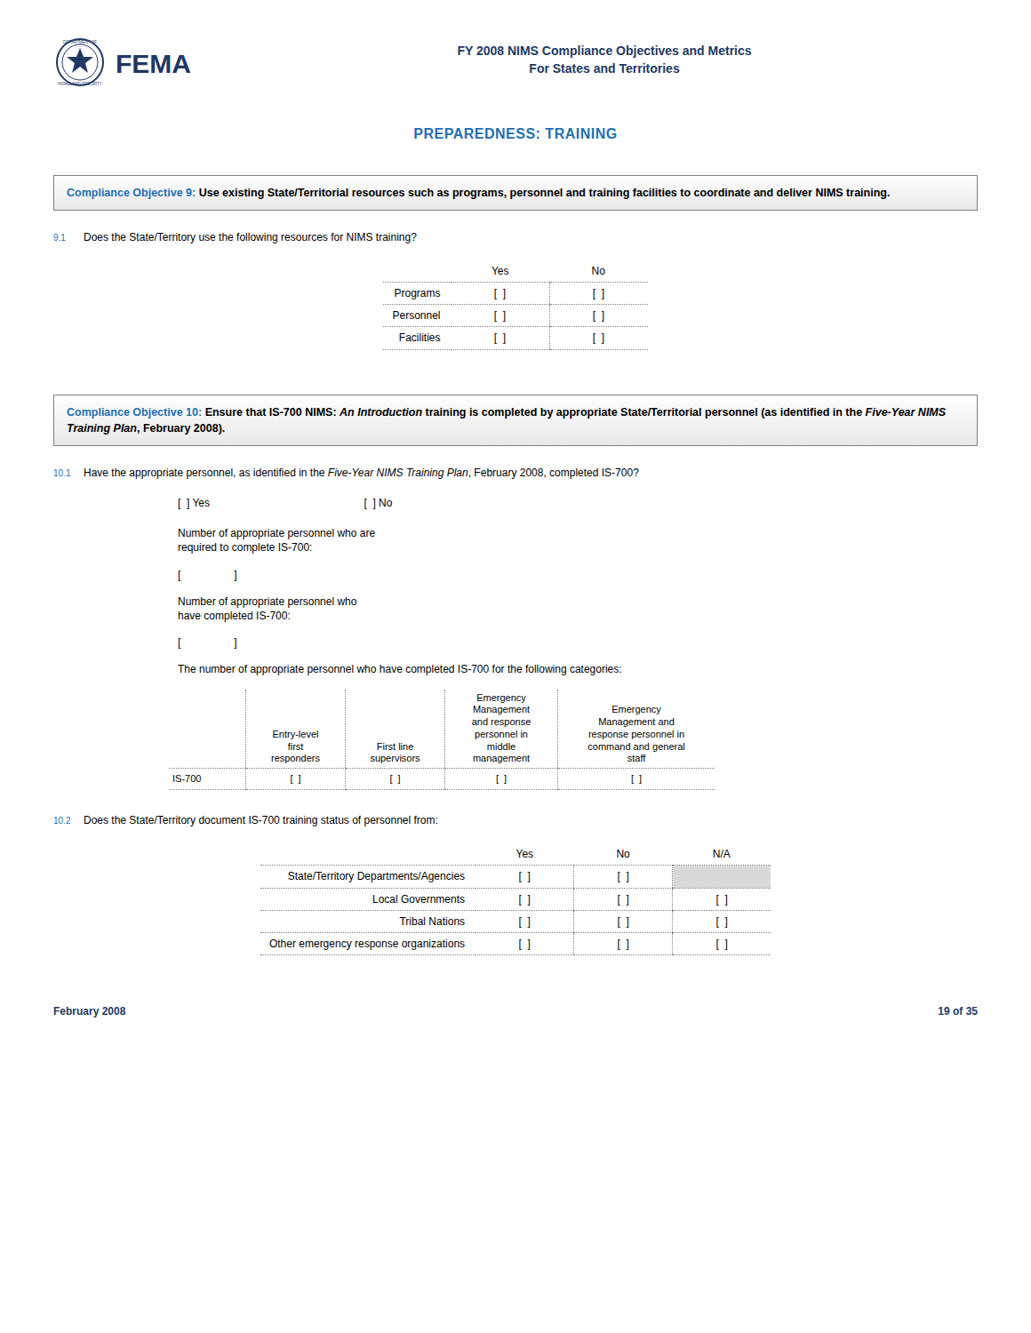DEPARTMENT OF HOMELAND SECURITY FEMA
FY 2008 NIMS Compliance Objectives and Metrics
For States and Territories
PREPAREDNESS: TRAINING
Compliance Objective 9: Use existing State/Territorial resources such as programs, personnel and training facilities to coordinate and deliver NIMS training.
9.1
Does the State/Territory use the following resources for NIMS training?
| | Yes | No |
| --- | --- | --- |
| Programs | [ ] | [ ] |
| Personnel | [ ] | [ ] |
| Facilities | [ ] | [ ] |
Compliance Objective 10: Ensure that IS-700 NIMS: An Introduction training is completed by appropriate State/Territorial personnel (as identified in the Five-Year NIMS Training Plan, February 2008).
10.1
Have the appropriate personnel, as identified in the Five-Year NIMS Training Plan, February 2008, completed IS-700?
[ ] Yes [ ] No
Number of appropriate personnel who are
required to complete IS-700:
[ ]
Number of appropriate personnel who
have completed IS-700:
[ ]
The number of appropriate personnel who have completed IS-700 for the following categories:
| | Entry-level first responders | First line supervisors | Emergency Management and response personnel in middle management | Emergency Management and response personnel in command and general staff |
| --- | --- | --- | --- | --- |
| IS-700 | [ ] | [ ] | [ ] | [ ] |
10.2
Does the State/Territory document IS-700 training status of personnel from:
| | Yes | No | N/A |
| --- | --- | --- | --- |
| State/Territory Departments/Agencies | [ ] | [ ] | |
| Local Governments | [ ] | [ ] | [ ] |
| Tribal Nations | [ ] | [ ] | [ ] |
| Other emergency response organizations | [ ] | [ ] | [ ] |
February 2008
19 of 35